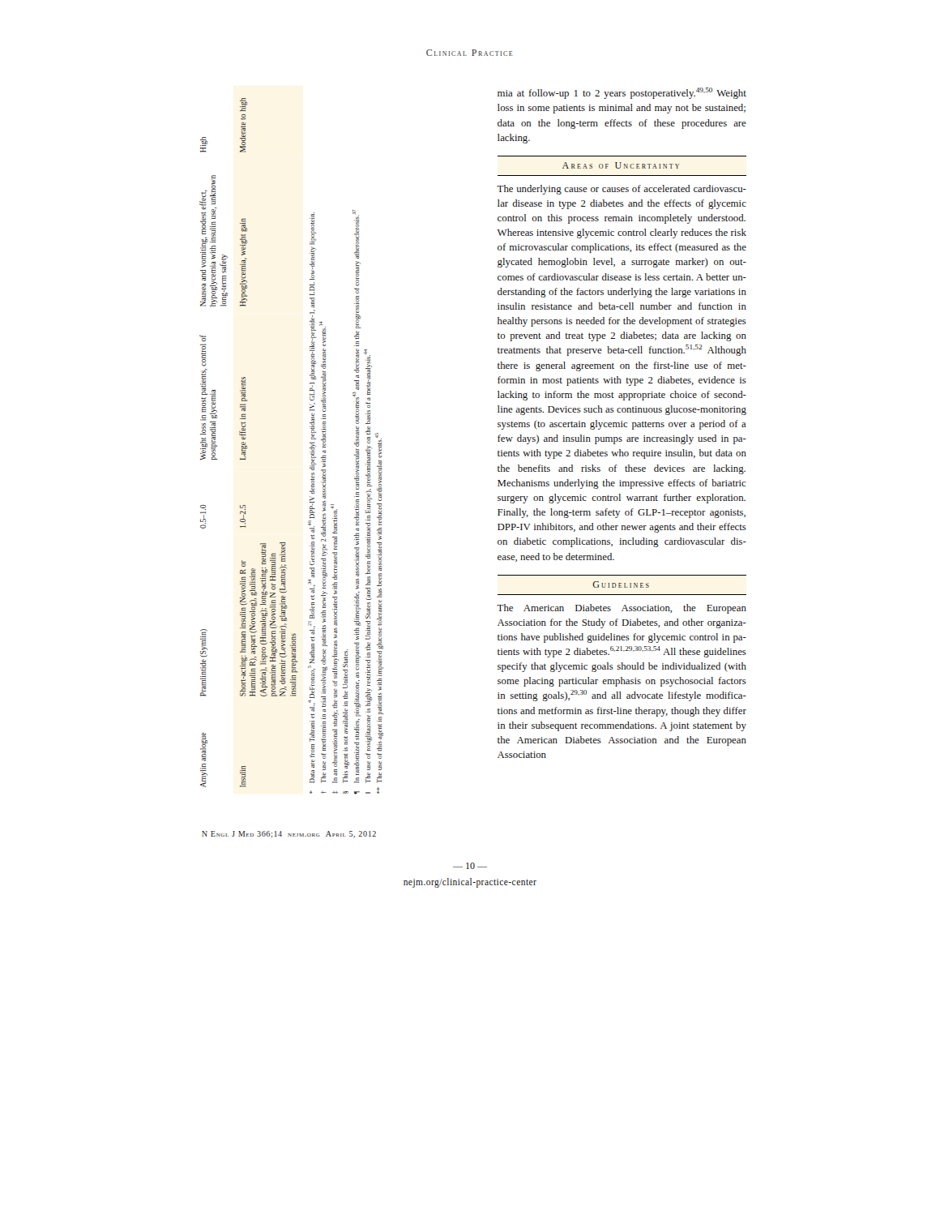Clinical Practice
| Amylin analogue | Pramlintide (Symlin) | 0.5–1.0 | Weight loss in most patients, control of postprandial glycemia | Nausea and vomiting, modest effect, hypoglycemia with insulin use, unknown long-term safety | High |
| Insulin | Short-acting: human insulin (Novolin R or Humulin R), aspart (Novolog), glulisine (Apidra), lispro (Humalog); long-acting: neutral protamine Hagedorn (Novolin N or Humulin N), detemir (Levemir), glargine (Lantus); mixed insulin preparations | 1.0–2.5 | Large effect in all patients | Hypoglycemia, weight gain | Moderate to high |
*Data are from Tahrani et al.,4 DeFronzo,5 Nathan et al.,21 Bolen et al.,34 and Gerstein et al.46 DPP-IV denotes dipeptidyl peptidase IV, GLP-1 glucagon-like-peptide-1, and LDL low-density lipoprotein.
†The use of metformin in a trial involving obese patients with newly recognized type 2 diabetes was associated with a reduction in cardiovascular disease events.14
‡In an observational study, the use of sulfonylureas was associated with decreased renal function.41
§This agent is not available in the United States.
¶In randomized studies, pioglitazone, as compared with glimepiride, was associated with a reduction in cardiovascular disease outcomes43 and a decrease in the progression of coronary atherosclerosis.37
‖The use of rosiglitazone is highly restricted in the United States (and has been discontinued in Europe), predominantly on the basis of a meta-analysis.44
**The use of this agent in patients with impaired glucose tolerance has been associated with reduced cardiovascular events.45
mia at follow-up 1 to 2 years postoperatively.49,50 Weight loss in some patients is minimal and may not be sustained; data on the long-term effects of these procedures are lacking.
Areas of Uncertainty
The underlying cause or causes of accelerated cardiovascular disease in type 2 diabetes and the effects of glycemic control on this process remain incompletely understood. Whereas intensive glycemic control clearly reduces the risk of microvascular complications, its effect (measured as the glycated hemoglobin level, a surrogate marker) on outcomes of cardiovascular disease is less certain. A better understanding of the factors underlying the large variations in insulin resistance and beta-cell number and function in healthy persons is needed for the development of strategies to prevent and treat type 2 diabetes; data are lacking on treatments that preserve beta-cell function.51,52 Although there is general agreement on the first-line use of metformin in most patients with type 2 diabetes, evidence is lacking to inform the most appropriate choice of second-line agents. Devices such as continuous glucose-monitoring systems (to ascertain glycemic patterns over a period of a few days) and insulin pumps are increasingly used in patients with type 2 diabetes who require insulin, but data on the benefits and risks of these devices are lacking. Mechanisms underlying the impressive effects of bariatric surgery on glycemic control warrant further exploration. Finally, the long-term safety of GLP-1–receptor agonists, DPP-IV inhibitors, and other newer agents and their effects on diabetic complications, including cardiovascular disease, need to be determined.
Guidelines
The American Diabetes Association, the European Association for the Study of Diabetes, and other organizations have published guidelines for glycemic control in patients with type 2 diabetes.6,21,29,30,53,54 All these guidelines specify that glycemic goals should be individualized (with some placing particular emphasis on psychosocial factors in setting goals),29,30 and all advocate lifestyle modifications and metformin as first-line therapy, though they differ in their subsequent recommendations. A joint statement by the American Diabetes Association and the European Association
N Engl J Med 366;14 nejm.org April 5, 2012
— 10 —
nejm.org/clinical-practice-center